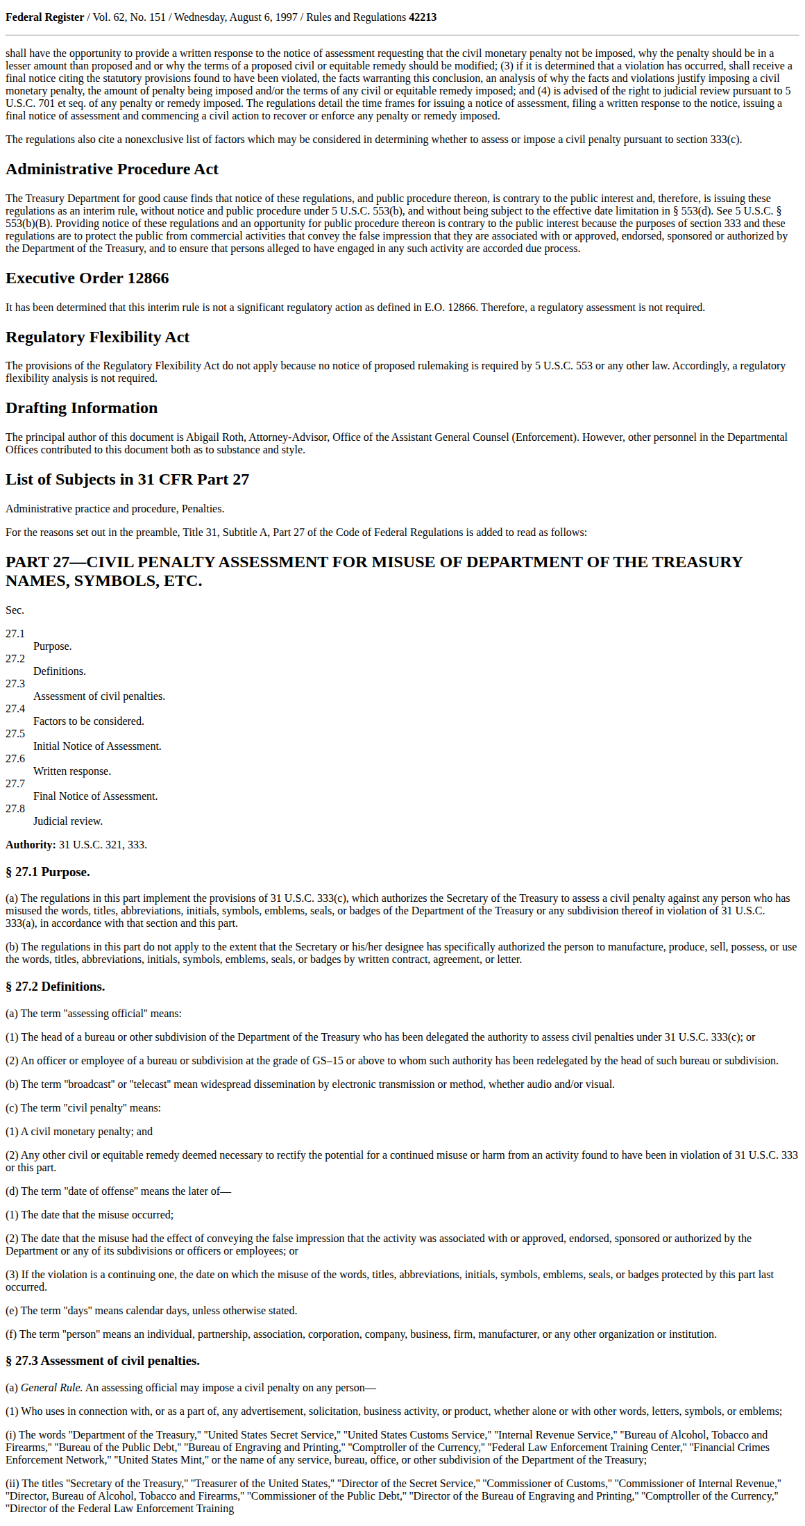Federal Register / Vol. 62, No. 151 / Wednesday, August 6, 1997 / Rules and Regulations 42213
shall have the opportunity to provide a written response to the notice of assessment requesting that the civil monetary penalty not be imposed, why the penalty should be in a lesser amount than proposed and or why the terms of a proposed civil or equitable remedy should be modified; (3) if it is determined that a violation has occurred, shall receive a final notice citing the statutory provisions found to have been violated, the facts warranting this conclusion, an analysis of why the facts and violations justify imposing a civil monetary penalty, the amount of penalty being imposed and/or the terms of any civil or equitable remedy imposed; and (4) is advised of the right to judicial review pursuant to 5 U.S.C. 701 et seq. of any penalty or remedy imposed. The regulations detail the time frames for issuing a notice of assessment, filing a written response to the notice, issuing a final notice of assessment and commencing a civil action to recover or enforce any penalty or remedy imposed.
The regulations also cite a nonexclusive list of factors which may be considered in determining whether to assess or impose a civil penalty pursuant to section 333(c).
Administrative Procedure Act
The Treasury Department for good cause finds that notice of these regulations, and public procedure thereon, is contrary to the public interest and, therefore, is issuing these regulations as an interim rule, without notice and public procedure under 5 U.S.C. 553(b), and without being subject to the effective date limitation in § 553(d). See 5 U.S.C. § 553(b)(B). Providing notice of these regulations and an opportunity for public procedure thereon is contrary to the public interest because the purposes of section 333 and these regulations are to protect the public from commercial activities that convey the false impression that they are associated with or approved, endorsed, sponsored or authorized by the Department of the Treasury, and to ensure that persons alleged to have engaged in any such activity are accorded due process.
Executive Order 12866
It has been determined that this interim rule is not a significant regulatory action as defined in E.O. 12866. Therefore, a regulatory assessment is not required.
Regulatory Flexibility Act
The provisions of the Regulatory Flexibility Act do not apply because no notice of proposed rulemaking is required by 5 U.S.C. 553 or any other law. Accordingly, a regulatory flexibility analysis is not required.
Drafting Information
The principal author of this document is Abigail Roth, Attorney-Advisor, Office of the Assistant General Counsel (Enforcement). However, other personnel in the Departmental Offices contributed to this document both as to substance and style.
List of Subjects in 31 CFR Part 27
Administrative practice and procedure, Penalties.
For the reasons set out in the preamble, Title 31, Subtitle A, Part 27 of the Code of Federal Regulations is added to read as follows:
PART 27—CIVIL PENALTY ASSESSMENT FOR MISUSE OF DEPARTMENT OF THE TREASURY NAMES, SYMBOLS, ETC.
Sec.
27.1
Purpose.
27.2
Definitions.
27.3
Assessment of civil penalties.
27.4
Factors to be considered.
27.5
Initial Notice of Assessment.
27.6
Written response.
27.7
Final Notice of Assessment.
27.8
Judicial review.
Authority: 31 U.S.C. 321, 333.
§ 27.1 Purpose.
(a) The regulations in this part implement the provisions of 31 U.S.C. 333(c), which authorizes the Secretary of the Treasury to assess a civil penalty against any person who has misused the words, titles, abbreviations, initials, symbols, emblems, seals, or badges of the Department of the Treasury or any subdivision thereof in violation of 31 U.S.C. 333(a), in accordance with that section and this part.
(b) The regulations in this part do not apply to the extent that the Secretary or his/her designee has specifically authorized the person to manufacture, produce, sell, possess, or use the words, titles, abbreviations, initials, symbols, emblems, seals, or badges by written contract, agreement, or letter.
§ 27.2 Definitions.
(a) The term ''assessing official'' means:
(1) The head of a bureau or other subdivision of the Department of the Treasury who has been delegated the authority to assess civil penalties under 31 U.S.C. 333(c); or
(2) An officer or employee of a bureau or subdivision at the grade of GS–15 or above to whom such authority has been redelegated by the head of such bureau or subdivision.
(b) The term ''broadcast'' or ''telecast'' mean widespread dissemination by electronic transmission or method, whether audio and/or visual.
(c) The term ''civil penalty'' means:
(1) A civil monetary penalty; and
(2) Any other civil or equitable remedy deemed necessary to rectify the potential for a continued misuse or harm from an activity found to have been in violation of 31 U.S.C. 333 or this part.
(d) The term ''date of offense'' means the later of—
(1) The date that the misuse occurred;
(2) The date that the misuse had the effect of conveying the false impression that the activity was associated with or approved, endorsed, sponsored or authorized by the Department or any of its subdivisions or officers or employees; or
(3) If the violation is a continuing one, the date on which the misuse of the words, titles, abbreviations, initials, symbols, emblems, seals, or badges protected by this part last occurred.
(e) The term ''days'' means calendar days, unless otherwise stated.
(f) The term ''person'' means an individual, partnership, association, corporation, company, business, firm, manufacturer, or any other organization or institution.
§ 27.3 Assessment of civil penalties.
(a) General Rule. An assessing official may impose a civil penalty on any person—
(1) Who uses in connection with, or as a part of, any advertisement, solicitation, business activity, or product, whether alone or with other words, letters, symbols, or emblems;
(i) The words ''Department of the Treasury,'' ''United States Secret Service,'' ''United States Customs Service,'' ''Internal Revenue Service,'' ''Bureau of Alcohol, Tobacco and Firearms,'' ''Bureau of the Public Debt,'' ''Bureau of Engraving and Printing,'' ''Comptroller of the Currency,'' ''Federal Law Enforcement Training Center,'' ''Financial Crimes Enforcement Network,'' ''United States Mint,'' or the name of any service, bureau, office, or other subdivision of the Department of the Treasury;
(ii) The titles ''Secretary of the Treasury,'' ''Treasurer of the United States,'' ''Director of the Secret Service,'' ''Commissioner of Customs,'' ''Commissioner of Internal Revenue,'' ''Director, Bureau of Alcohol, Tobacco and Firearms,'' ''Commissioner of the Public Debt,'' ''Director of the Bureau of Engraving and Printing,'' ''Comptroller of the Currency,'' ''Director of the Federal Law Enforcement Training